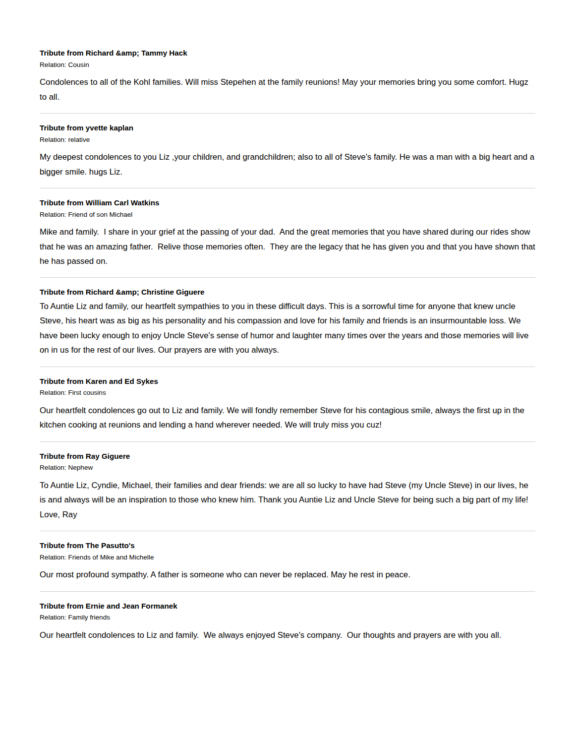Tribute from Richard &amp; Tammy Hack
Relation: Cousin
Condolences to all of the Kohl families. Will miss Stepehen at the family reunions! May your memories bring you some comfort. Hugz to all.
Tribute from yvette kaplan
Relation: relative
My deepest condolences to you Liz ,your children, and grandchildren; also to all of Steve's family. He was a man with a big heart and a bigger smile. hugs Liz.
Tribute from William Carl Watkins
Relation: Friend of son Michael
Mike and family. I share in your grief at the passing of your dad. And the great memories that you have shared during our rides show that he was an amazing father. Relive those memories often. They are the legacy that he has given you and that you have shown that he has passed on.
Tribute from Richard &amp; Christine Giguere
To Auntie Liz and family, our heartfelt sympathies to you in these difficult days. This is a sorrowful time for anyone that knew uncle Steve, his heart was as big as his personality and his compassion and love for his family and friends is an insurmountable loss. We have been lucky enough to enjoy Uncle Steve's sense of humor and laughter many times over the years and those memories will live on in us for the rest of our lives. Our prayers are with you always.
Tribute from Karen and Ed Sykes
Relation: First cousins
Our heartfelt condolences go out to Liz and family. We will fondly remember Steve for his contagious smile, always the first up in the kitchen cooking at reunions and lending a hand wherever needed. We will truly miss you cuz!
Tribute from Ray Giguere
Relation: Nephew
To Auntie Liz, Cyndie, Michael, their families and dear friends: we are all so lucky to have had Steve (my Uncle Steve) in our lives, he is and always will be an inspiration to those who knew him. Thank you Auntie Liz and Uncle Steve for being such a big part of my life! Love, Ray
Tribute from The Pasutto's
Relation: Friends of Mike and Michelle
Our most profound sympathy. A father is someone who can never be replaced. May he rest in peace.
Tribute from Ernie and Jean Formanek
Relation: Family friends
Our heartfelt condolences to Liz and family. We always enjoyed Steve's company. Our thoughts and prayers are with you all.